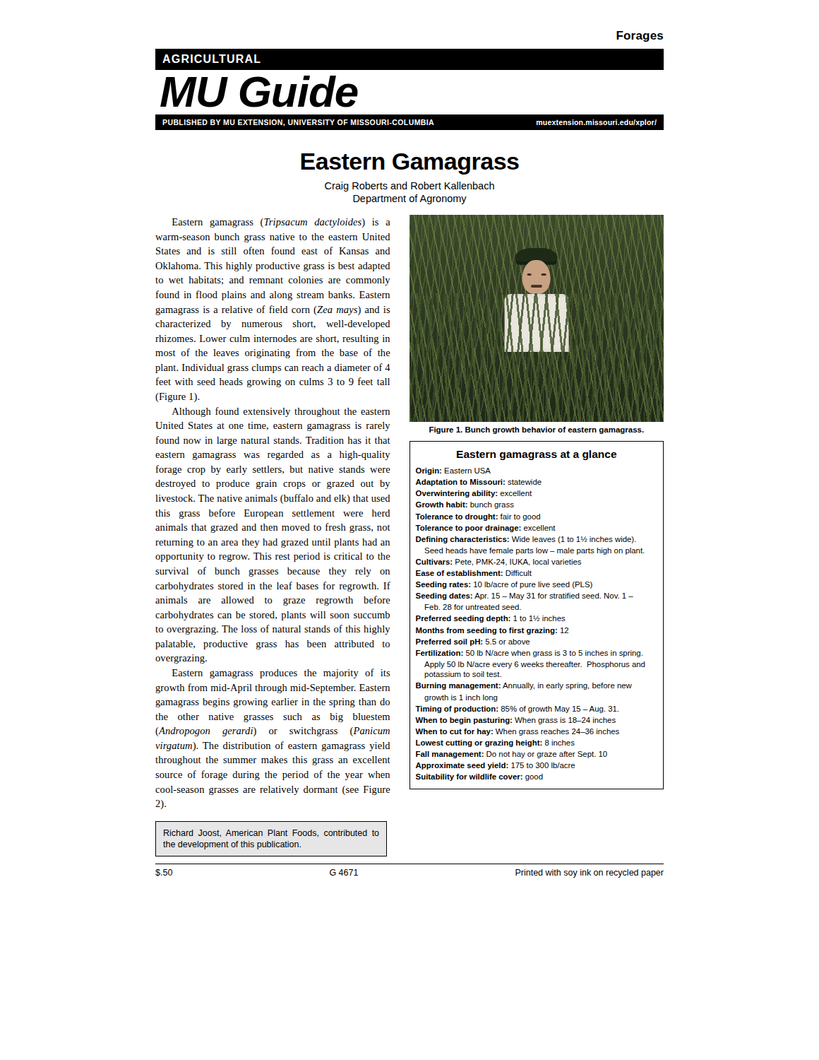Forages
AGRICULTURAL
MU Guide
PUBLISHED BY MU EXTENSION, UNIVERSITY OF MISSOURI-COLUMBIA muextension.missouri.edu/xplor/
Eastern Gamagrass
Craig Roberts and Robert Kallenbach
Department of Agronomy
Eastern gamagrass (Tripsacum dactyloides) is a warm-season bunch grass native to the eastern United States and is still often found east of Kansas and Oklahoma. This highly productive grass is best adapted to wet habitats; and remnant colonies are commonly found in flood plains and along stream banks. Eastern gamagrass is a relative of field corn (Zea mays) and is characterized by numerous short, well-developed rhizomes. Lower culm internodes are short, resulting in most of the leaves originating from the base of the plant. Individual grass clumps can reach a diameter of 4 feet with seed heads growing on culms 3 to 9 feet tall (Figure 1).
Although found extensively throughout the eastern United States at one time, eastern gamagrass is rarely found now in large natural stands. Tradition has it that eastern gamagrass was regarded as a high-quality forage crop by early settlers, but native stands were destroyed to produce grain crops or grazed out by livestock. The native animals (buffalo and elk) that used this grass before European settlement were herd animals that grazed and then moved to fresh grass, not returning to an area they had grazed until plants had an opportunity to regrow. This rest period is critical to the survival of bunch grasses because they rely on carbohydrates stored in the leaf bases for regrowth. If animals are allowed to graze regrowth before carbohydrates can be stored, plants will soon succumb to overgrazing. The loss of natural stands of this highly palatable, productive grass has been attributed to overgrazing.
Eastern gamagrass produces the majority of its growth from mid-April through mid-September. Eastern gamagrass begins growing earlier in the spring than do the other native grasses such as big bluestem (Andropogon gerardi) or switchgrass (Panicum virgatum). The distribution of eastern gamagrass yield throughout the summer makes this grass an excellent source of forage during the period of the year when cool-season grasses are relatively dormant (see Figure 2).
Richard Joost, American Plant Foods, contributed to the development of this publication.
Figure 1. Bunch growth behavior of eastern gamagrass.
Eastern gamagrass at a glance
Origin: Eastern USA
Adaptation to Missouri: statewide
Overwintering ability: excellent
Growth habit: bunch grass
Tolerance to drought: fair to good
Tolerance to poor drainage: excellent
Defining characteristics: Wide leaves (1 to 1½ inches wide).
Seed heads have female parts low – male parts high on plant.
Cultivars: Pete, PMK-24, IUKA, local varieties
Ease of establishment: Difficult
Seeding rates: 10 lb/acre of pure live seed (PLS)
Seeding dates: Apr. 15 – May 31 for stratified seed. Nov. 1 –
Feb. 28 for untreated seed.
Preferred seeding depth: 1 to 1½ inches
Months from seeding to first grazing: 12
Preferred soil pH: 5.5 or above
Fertilization: 50 lb N/acre when grass is 3 to 5 inches in spring.
Apply 50 lb N/acre every 6 weeks thereafter. Phosphorus and potassium to soil test.
Burning management: Annually, in early spring, before new
growth is 1 inch long
Timing of production: 85% of growth May 15 – Aug. 31.
When to begin pasturing: When grass is 18–24 inches
When to cut for hay: When grass reaches 24–36 inches
Lowest cutting or grazing height: 8 inches
Fall management: Do not hay or graze after Sept. 10
Approximate seed yield: 175 to 300 lb/acre
Suitability for wildlife cover: good
$.50 G 4671 Printed with soy ink on recycled paper